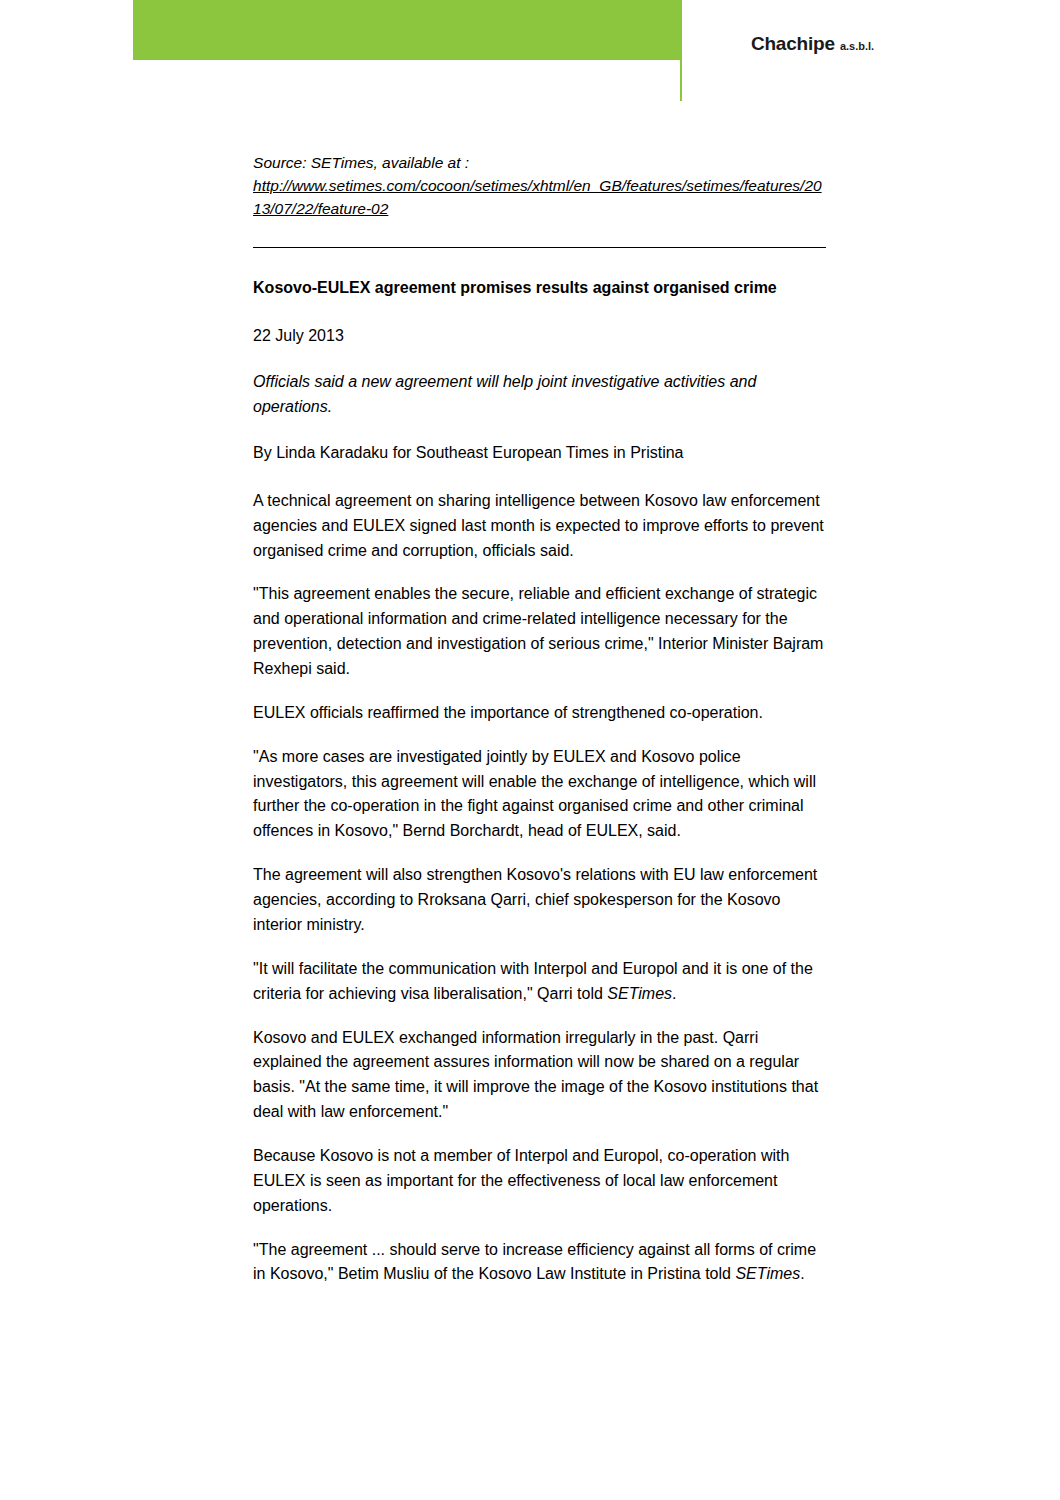Chachipe a.s.b.l.
Source: SETimes, available at :
http://www.setimes.com/cocoon/setimes/xhtml/en_GB/features/setimes/features/2013/07/22/feature-02
Kosovo-EULEX agreement promises results against organised crime
22 July 2013
Officials said a new agreement will help joint investigative activities and operations.
By Linda Karadaku for Southeast European Times in Pristina
A technical agreement on sharing intelligence between Kosovo law enforcement agencies and EULEX signed last month is expected to improve efforts to prevent organised crime and corruption, officials said.
"This agreement enables the secure, reliable and efficient exchange of strategic and operational information and crime-related intelligence necessary for the prevention, detection and investigation of serious crime," Interior Minister Bajram Rexhepi said.
EULEX officials reaffirmed the importance of strengthened co-operation.
"As more cases are investigated jointly by EULEX and Kosovo police investigators, this agreement will enable the exchange of intelligence, which will further the co-operation in the fight against organised crime and other criminal offences in Kosovo," Bernd Borchardt, head of EULEX, said.
The agreement will also strengthen Kosovo's relations with EU law enforcement agencies, according to Rroksana Qarri, chief spokesperson for the Kosovo interior ministry.
"It will facilitate the communication with Interpol and Europol and it is one of the criteria for achieving visa liberalisation," Qarri told SETimes.
Kosovo and EULEX exchanged information irregularly in the past. Qarri explained the agreement assures information will now be shared on a regular basis. "At the same time, it will improve the image of the Kosovo institutions that deal with law enforcement."
Because Kosovo is not a member of Interpol and Europol, co-operation with EULEX is seen as important for the effectiveness of local law enforcement operations.
"The agreement ... should serve to increase efficiency against all forms of crime in Kosovo," Betim Musliu of the Kosovo Law Institute in Pristina told SETimes.